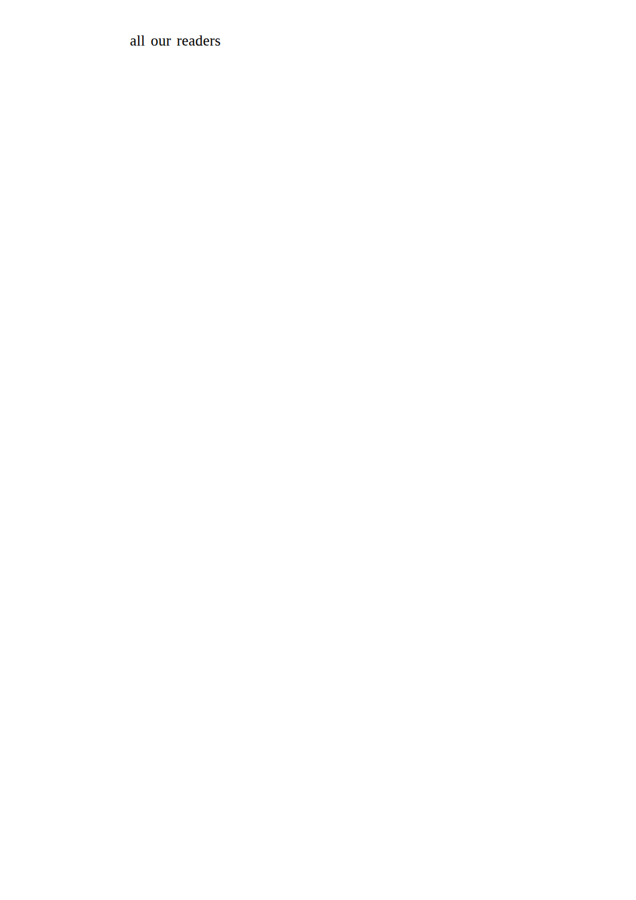all our readers